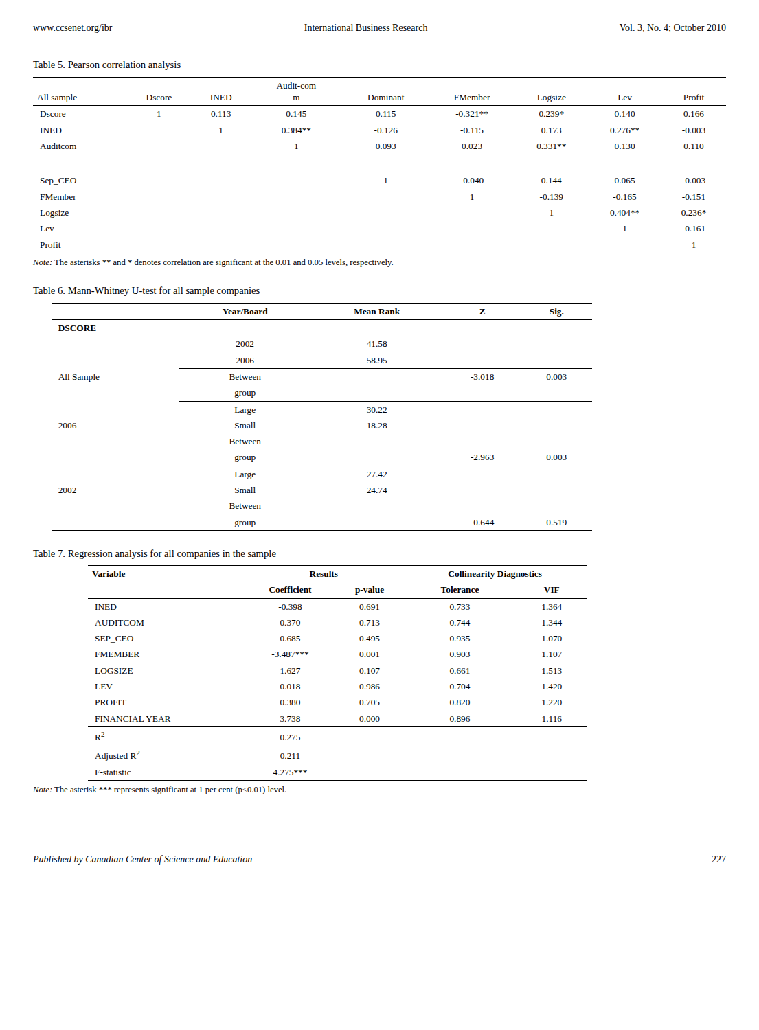www.ccsenet.org/ibr
International Business Research
Vol. 3, No. 4; October 2010
Table 5. Pearson correlation analysis
| All sample | Dscore | INED | Audit-com m | Dominant | FMember | Logsize | Lev | Profit |
| --- | --- | --- | --- | --- | --- | --- | --- | --- |
| Dscore | 1 | 0.113 | 0.145 | 0.115 | -0.321** | 0.239* | 0.140 | 0.166 |
| INED | | 1 | 0.384** | -0.126 | -0.115 | 0.173 | 0.276** | -0.003 |
| Auditcom | | | 1 | 0.093 | 0.023 | 0.331** | 0.130 | 0.110 |
| Sep_CEO | | | | 1 | -0.040 | 0.144 | 0.065 | -0.003 |
| FMember | | | | | 1 | -0.139 | -0.165 | -0.151 |
| Logsize | | | | | | 1 | 0.404** | 0.236* |
| Lev | | | | | | | 1 | -0.161 |
| Profit | | | | | | | | 1 |
Note: The asterisks ** and * denotes correlation are significant at the 0.01 and 0.05 levels, respectively.
Table 6. Mann-Whitney U-test for all sample companies
| | Year/Board | Mean Rank | Z | Sig. |
| --- | --- | --- | --- | --- |
| DSCORE | | | | |
| | 2002 | 41.58 | | |
| | 2006 | 58.95 | | |
| All Sample | Between | | -3.018 | 0.003 |
| | group | | | |
| | Large | 30.22 | | |
| 2006 | Small | 18.28 | | |
| | Between | | | |
| | group | | -2.963 | 0.003 |
| | Large | 27.42 | | |
| 2002 | Small | 24.74 | | |
| | Between | | | |
| | group | | -0.644 | 0.519 |
Table 7. Regression analysis for all companies in the sample
| Variable | Results | Collinearity Diagnostics |
| --- | --- | --- |
| | Coefficient | p-value | Tolerance | VIF |
| INED | -0.398 | 0.691 | 0.733 | 1.364 |
| AUDITCOM | 0.370 | 0.713 | 0.744 | 1.344 |
| SEP_CEO | 0.685 | 0.495 | 0.935 | 1.070 |
| FMEMBER | -3.487*** | 0.001 | 0.903 | 1.107 |
| LOGSIZE | 1.627 | 0.107 | 0.661 | 1.513 |
| LEV | 0.018 | 0.986 | 0.704 | 1.420 |
| PROFIT | 0.380 | 0.705 | 0.820 | 1.220 |
| FINANCIAL YEAR | 3.738 | 0.000 | 0.896 | 1.116 |
| R 2 | 0.275 | | | |
| Adjusted R 2 | 0.211 | | | |
| F-statistic | 4.275*** | | | |
Note: The asterisk *** represents significant at 1 per cent (p<0.01) level.
Published by Canadian Center of Science and Education
227